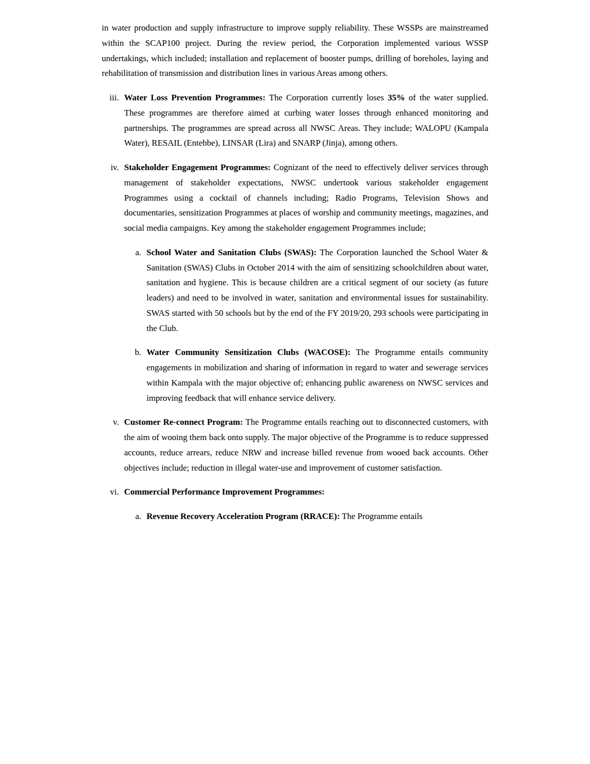in water production and supply infrastructure to improve supply reliability. These WSSPs are mainstreamed within the SCAP100 project. During the review period, the Corporation implemented various WSSP undertakings, which included; installation and replacement of booster pumps, drilling of boreholes, laying and rehabilitation of transmission and distribution lines in various Areas among others.
Water Loss Prevention Programmes: The Corporation currently loses 35% of the water supplied. These programmes are therefore aimed at curbing water losses through enhanced monitoring and partnerships. The programmes are spread across all NWSC Areas. They include; WALOPU (Kampala Water), RESAIL (Entebbe), LINSAR (Lira) and SNARP (Jinja), among others.
Stakeholder Engagement Programmes: Cognizant of the need to effectively deliver services through management of stakeholder expectations, NWSC undertook various stakeholder engagement Programmes using a cocktail of channels including; Radio Programs, Television Shows and documentaries, sensitization Programmes at places of worship and community meetings, magazines, and social media campaigns. Key among the stakeholder engagement Programmes include;
School Water and Sanitation Clubs (SWAS): The Corporation launched the School Water & Sanitation (SWAS) Clubs in October 2014 with the aim of sensitizing schoolchildren about water, sanitation and hygiene. This is because children are a critical segment of our society (as future leaders) and need to be involved in water, sanitation and environmental issues for sustainability. SWAS started with 50 schools but by the end of the FY 2019/20, 293 schools were participating in the Club.
Water Community Sensitization Clubs (WACOSE): The Programme entails community engagements in mobilization and sharing of information in regard to water and sewerage services within Kampala with the major objective of; enhancing public awareness on NWSC services and improving feedback that will enhance service delivery.
Customer Re-connect Program: The Programme entails reaching out to disconnected customers, with the aim of wooing them back onto supply. The major objective of the Programme is to reduce suppressed accounts, reduce arrears, reduce NRW and increase billed revenue from wooed back accounts. Other objectives include; reduction in illegal water-use and improvement of customer satisfaction.
Commercial Performance Improvement Programmes:
Revenue Recovery Acceleration Program (RRACE): The Programme entails